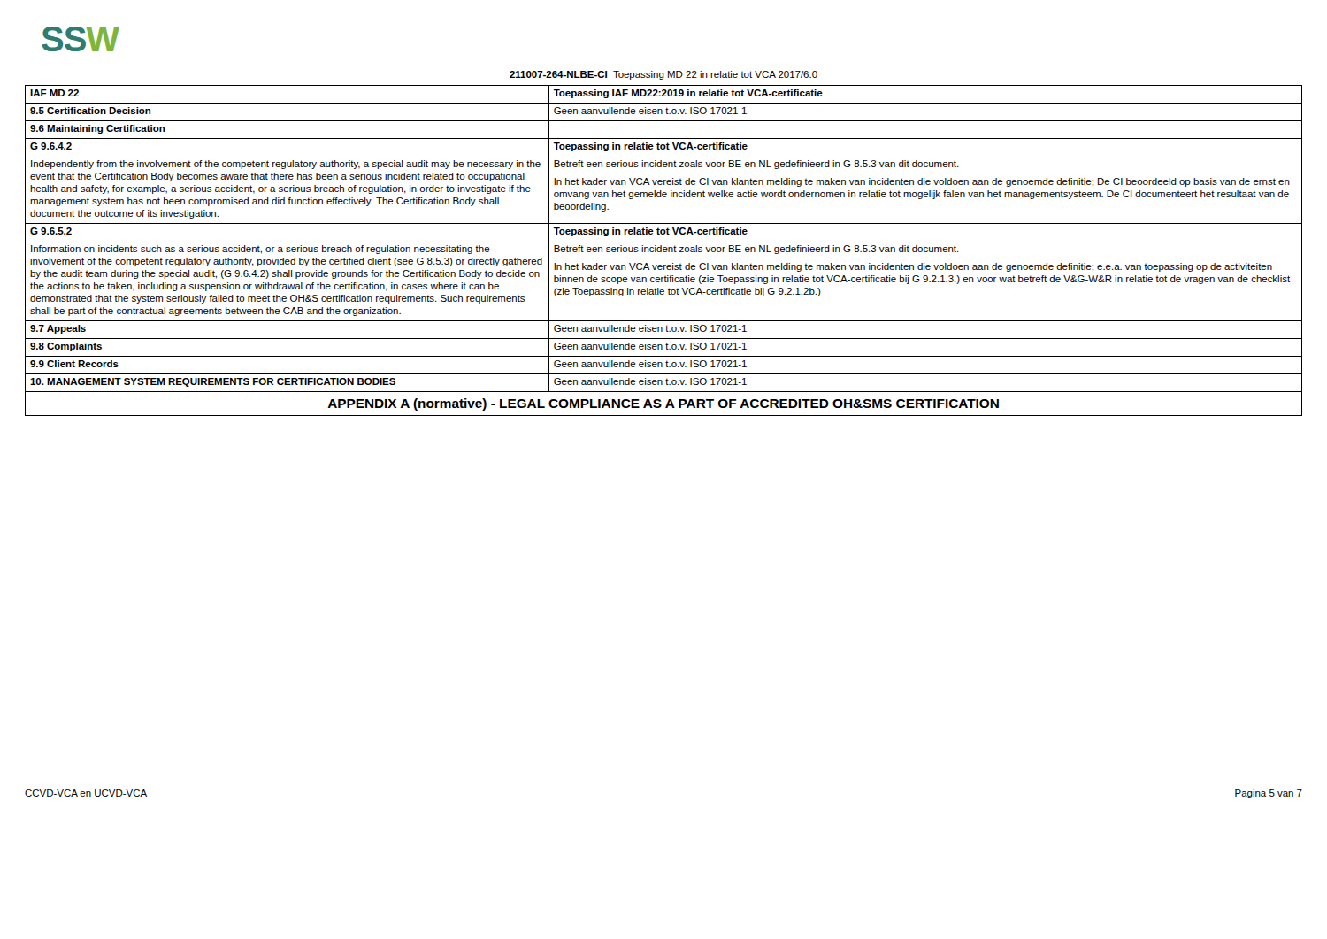SSW
211007-264-NLBE-CI Toepassing MD 22 in relatie tot VCA 2017/6.0
| IAF MD 22 | Toepassing IAF MD22:2019 in relatie tot VCA-certificatie |
| --- | --- |
| 9.5 Certification Decision | Geen aanvullende eisen t.o.v. ISO 17021-1 |
| 9.6 Maintaining Certification | |
| G 9.6.4.2 Independently from the involvement of the competent regulatory authority, a special audit may be necessary in the event that the Certification Body becomes aware that there has been a serious incident related to occupational health and safety, for example, a serious accident, or a serious breach of regulation, in order to investigate if the management system has not been compromised and did function effectively. The Certification Body shall document the outcome of its investigation. | Toepassing in relatie tot VCA-certificatie Betreft een serious incident zoals voor BE en NL gedefinieerd in G 8.5.3 van dit document. In het kader van VCA vereist de CI van klanten melding te maken van incidenten die voldoen aan de genoemde definitie; De CI beoordeeld op basis van de ernst en omvang van het gemelde incident welke actie wordt ondernomen in relatie tot mogelijk falen van het managementsysteem. De CI documenteert het resultaat van de beoordeling. |
| G 9.6.5.2 Information on incidents such as a serious accident, or a serious breach of regulation necessitating the involvement of the competent regulatory authority, provided by the certified client (see G 8.5.3) or directly gathered by the audit team during the special audit, (G 9.6.4.2) shall provide grounds for the Certification Body to decide on the actions to be taken, including a suspension or withdrawal of the certification, in cases where it can be demonstrated that the system seriously failed to meet the OH&S certification requirements. Such requirements shall be part of the contractual agreements between the CAB and the organization. | Toepassing in relatie tot VCA-certificatie Betreft een serious incident zoals voor BE en NL gedefinieerd in G 8.5.3 van dit document. In het kader van VCA vereist de CI van klanten melding te maken van incidenten die voldoen aan de genoemde definitie; e.e.a. van toepassing op de activiteiten binnen de scope van certificatie (zie Toepassing in relatie tot VCA-certificatie bij G 9.2.1.3.) en voor wat betreft de V&G-W&R in relatie tot de vragen van de checklist (zie Toepassing in relatie tot VCA-certificatie bij G 9.2.1.2b.) |
| 9.7 Appeals | Geen aanvullende eisen t.o.v. ISO 17021-1 |
| 9.8 Complaints | Geen aanvullende eisen t.o.v. ISO 17021-1 |
| 9.9 Client Records | Geen aanvullende eisen t.o.v. ISO 17021-1 |
| 10. MANAGEMENT SYSTEM REQUIREMENTS FOR CERTIFICATION BODIES | Geen aanvullende eisen t.o.v. ISO 17021-1 |
| APPENDIX A (normative) - LEGAL COMPLIANCE AS A PART OF ACCREDITED OH&SMS CERTIFICATION |
CCVD-VCA en UCVD-VCA Pagina 5 van 7